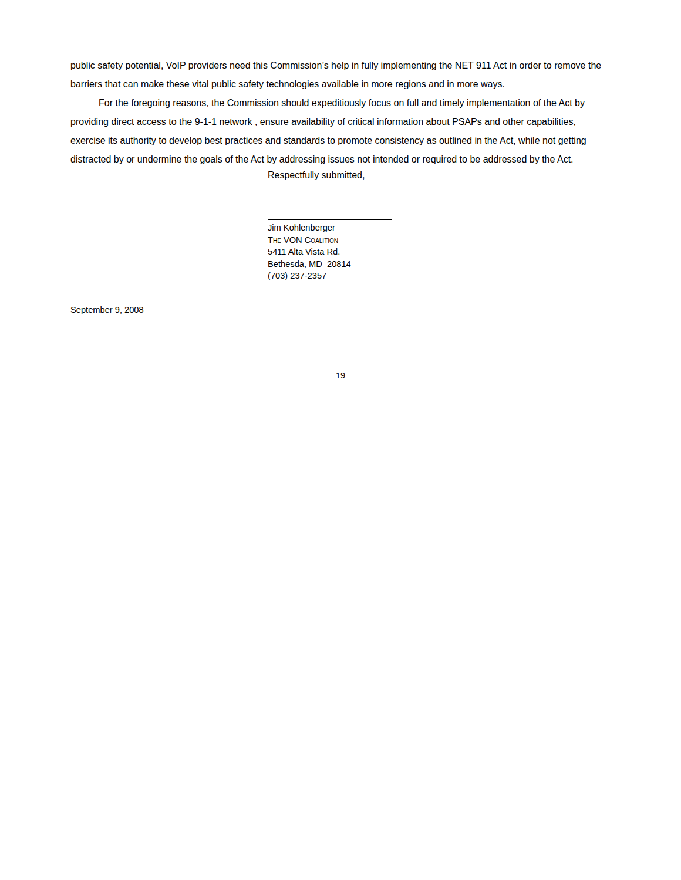public safety potential, VoIP providers need this Commission’s help in fully implementing the NET 911 Act in order to remove the barriers that can make these vital public safety technologies available in more regions and in more ways.
For the foregoing reasons, the Commission should expeditiously focus on full and timely implementation of the Act by providing direct access to the 9-1-1 network , ensure availability of critical information about PSAPs and other capabilities, exercise its authority to develop best practices and standards to promote consistency as outlined in the Act, while not getting distracted by or undermine the goals of the Act by addressing issues not intended or required to be addressed by the Act.
Respectfully submitted,
Jim Kohlenberger
The VON Coalition
5411 Alta Vista Rd.
Bethesda, MD 20814
(703) 237-2357
September 9, 2008
19